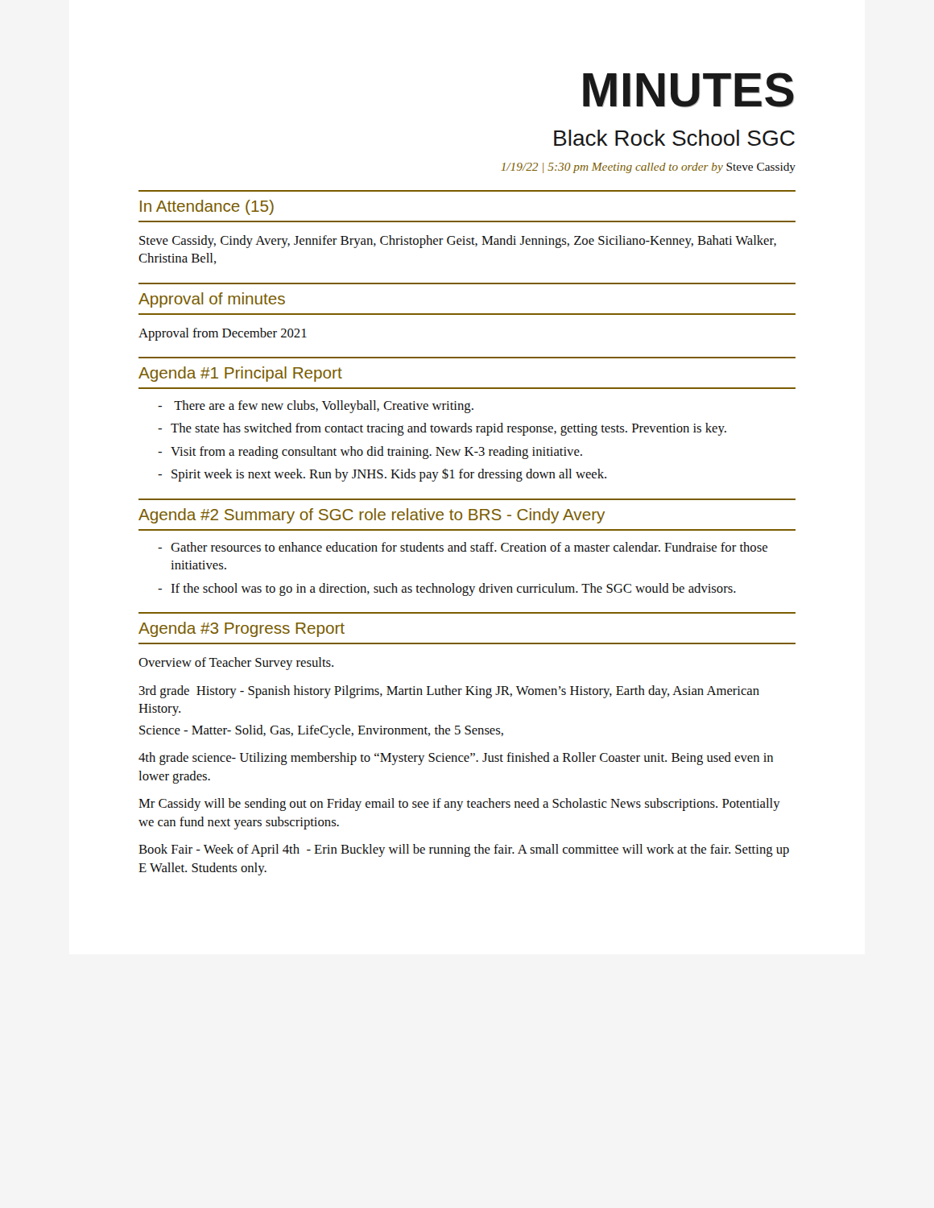MINUTES
Black Rock School SGC
1/19/22 | 5:30 pm Meeting called to order by Steve Cassidy
In Attendance (15)
Steve Cassidy, Cindy Avery, Jennifer Bryan, Christopher Geist, Mandi Jennings, Zoe Siciliano-Kenney, Bahati Walker, Christina Bell,
Approval of minutes
Approval from December 2021
Agenda #1 Principal Report
There are a few new clubs, Volleyball, Creative writing.
The state has switched from contact tracing and towards rapid response, getting tests. Prevention is key.
Visit from a reading consultant who did training. New K-3 reading initiative.
Spirit week is next week. Run by JNHS. Kids pay $1 for dressing down all week.
Agenda #2 Summary of SGC role relative to BRS - Cindy Avery
Gather resources to enhance education for students and staff. Creation of a master calendar. Fundraise for those initiatives.
If the school was to go in a direction, such as technology driven curriculum. The SGC would be advisors.
Agenda #3 Progress Report
Overview of Teacher Survey results.
3rd grade History - Spanish history Pilgrims, Martin Luther King JR, Women’s History, Earth day, Asian American History.
Science - Matter- Solid, Gas, LifeCycle, Environment, the 5 Senses,
4th grade science- Utilizing membership to “Mystery Science”. Just finished a Roller Coaster unit. Being used even in lower grades.
Mr Cassidy will be sending out on Friday email to see if any teachers need a Scholastic News subscriptions. Potentially we can fund next years subscriptions.
Book Fair - Week of April 4th - Erin Buckley will be running the fair. A small committee will work at the fair. Setting up E Wallet. Students only.